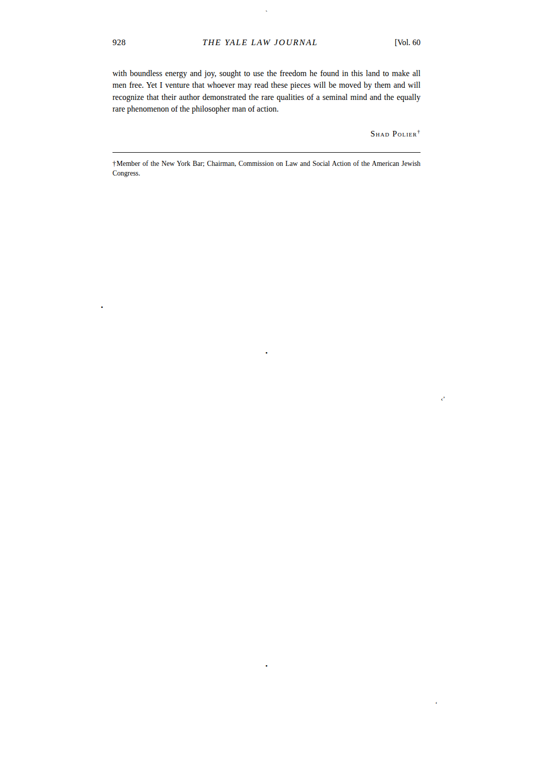` • ‹’ • • ‘
928 THE YALE LAW JOURNAL [Vol. 60
with boundless energy and joy, sought to use the freedom he found in this land to make all men free. Yet I venture that whoever may read these pieces will be moved by them and will recognize that their author demonstrated the rare qualities of a seminal mind and the equally rare phenomenon of the philosopher man of action.
Shad Polier†
†Member of the New York Bar; Chairman, Commission on Law and Social Action of the American Jewish Congress.